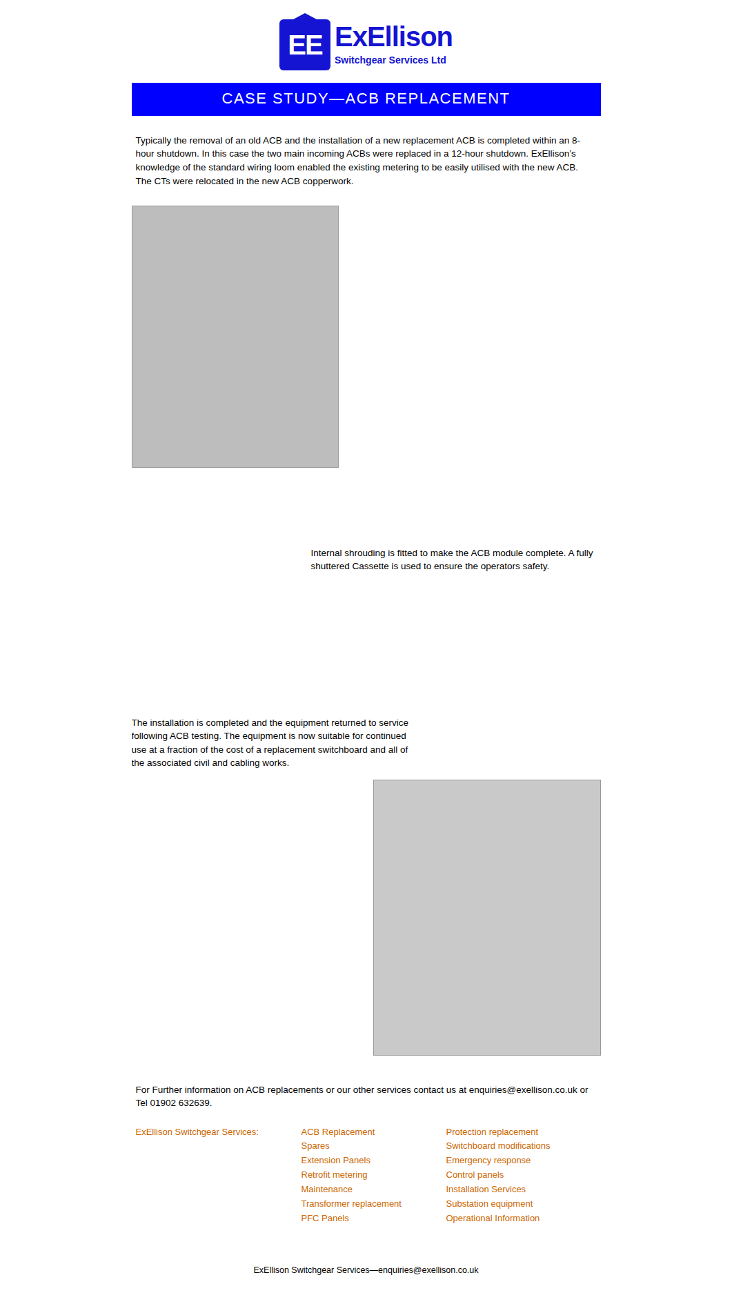EE
ExEllison
Switchgear Services Ltd
CASE STUDY—ACB REPLACEMENT
Typically the removal of an old ACB and the installation of a new replacement ACB is completed within an 8-hour shutdown. In this case the two main incoming ACBs were replaced in a 12-hour shutdown. ExEllison’s knowledge of the standard wiring loom enabled the existing metering to be easily utilised with the new ACB. The CTs were relocated in the new ACB copperwork.
Internal shrouding is fitted to make the ACB module complete. A fully shuttered Cassette is used to ensure the operators safety.
The installation is completed and the equipment returned to service following ACB testing. The equipment is now suitable for continued use at a fraction of the cost of a replacement switchboard and all of the associated civil and cabling works.
For Further information on ACB replacements or our other services contact us at enquiries@exellison.co.uk or Tel 01902 632639.
| ExEllison Switchgear Services: | ACB Replacement | Protection replacement |
| | Spares | Switchboard modifications |
| | Extension Panels | Emergency response |
| | Retrofit metering | Control panels |
| | Maintenance | Installation Services |
| | Transformer replacement | Substation equipment |
| | PFC Panels | Operational Information |
ExEllison Switchgear Services—enquiries@exellison.co.uk